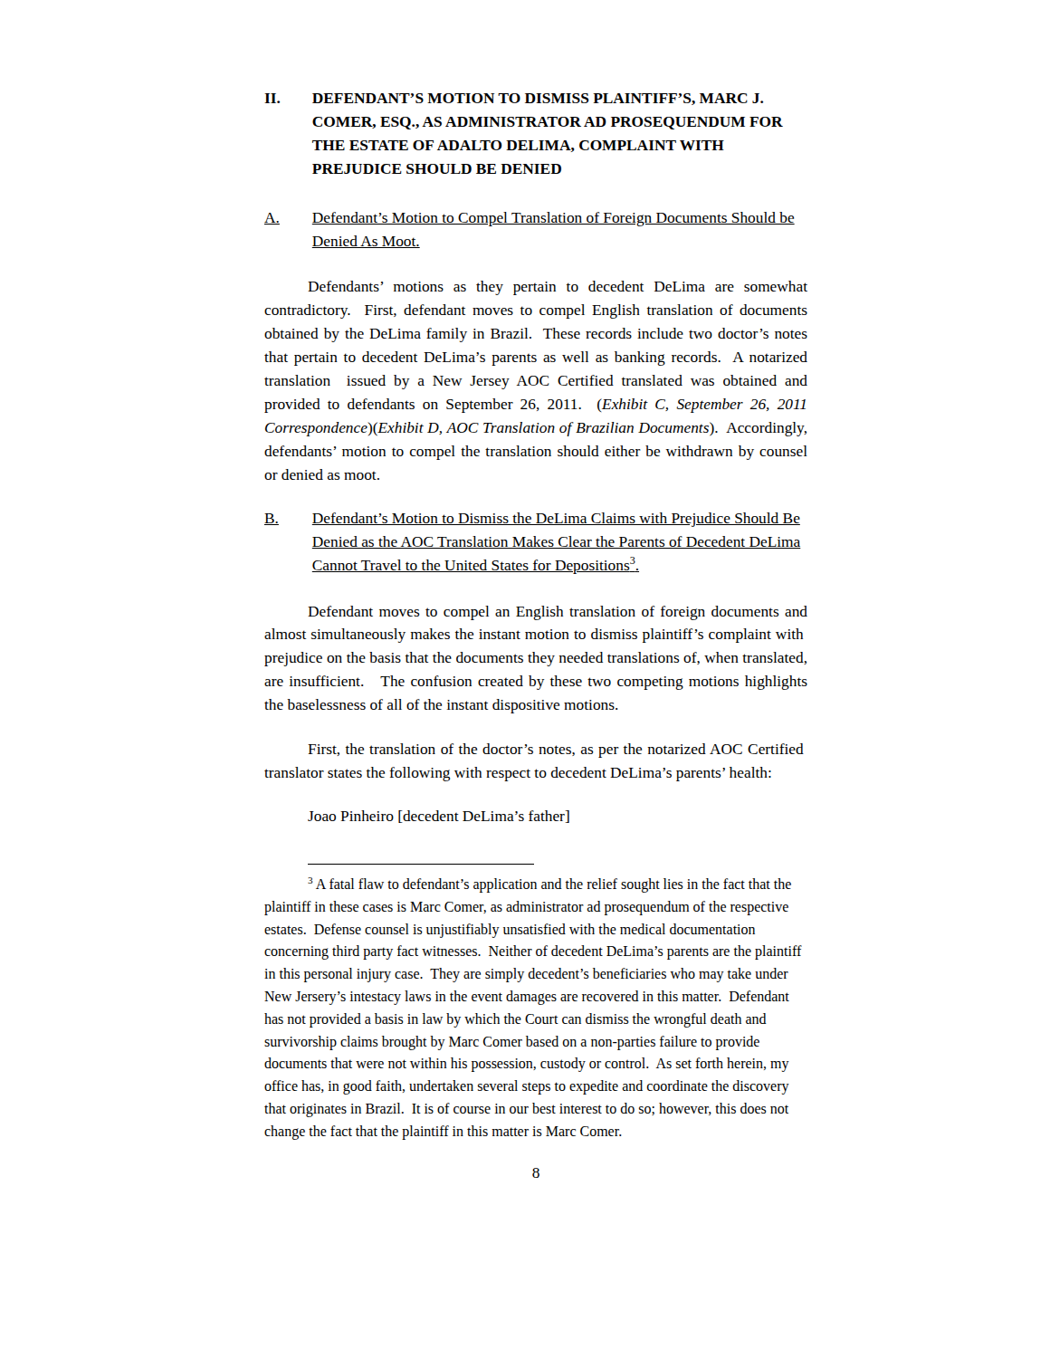II.
Defendant’s Motion to Dismiss Plaintiff’s, Marc J. Comer, Esq., as Administrator Ad Prosequendum for the Estate of Adalto DeLima, Complaint with Prejudice Should Be Denied
A.
Defendant’s Motion to Compel Translation of Foreign Documents Should be Denied As Moot.
Defendants’ motions as they pertain to decedent DeLima are somewhat contradictory. First, defendant moves to compel English translation of documents obtained by the DeLima family in Brazil. These records include two doctor’s notes that pertain to decedent DeLima’s parents as well as banking records. A notarized translation issued by a New Jersey AOC Certified translated was obtained and provided to defendants on September 26, 2011. (Exhibit C, September 26, 2011 Correspondence)(Exhibit D, AOC Translation of Brazilian Documents). Accordingly, defendants’ motion to compel the translation should either be withdrawn by counsel or denied as moot.
B.
Defendant’s Motion to Dismiss the DeLima Claims with Prejudice Should Be Denied as the AOC Translation Makes Clear the Parents of Decedent DeLima Cannot Travel to the United States for Depositions3.
Defendant moves to compel an English translation of foreign documents and almost simultaneously makes the instant motion to dismiss plaintiff’s complaint with prejudice on the basis that the documents they needed translations of, when translated, are insufficient. The confusion created by these two competing motions highlights the baselessness of all of the instant dispositive motions.
First, the translation of the doctor’s notes, as per the notarized AOC Certified translator states the following with respect to decedent DeLima’s parents’ health:
Joao Pinheiro [decedent DeLima’s father]
3 A fatal flaw to defendant’s application and the relief sought lies in the fact that the plaintiff in these cases is Marc Comer, as administrator ad prosequendum of the respective estates. Defense counsel is unjustifiably unsatisfied with the medical documentation concerning third party fact witnesses. Neither of decedent DeLima’s parents are the plaintiff in this personal injury case. They are simply decedent’s beneficiaries who may take under New Jersery’s intestacy laws in the event damages are recovered in this matter. Defendant has not provided a basis in law by which the Court can dismiss the wrongful death and survivorship claims brought by Marc Comer based on a non-parties failure to provide documents that were not within his possession, custody or control. As set forth herein, my office has, in good faith, undertaken several steps to expedite and coordinate the discovery that originates in Brazil. It is of course in our best interest to do so; however, this does not change the fact that the plaintiff in this matter is Marc Comer.
8